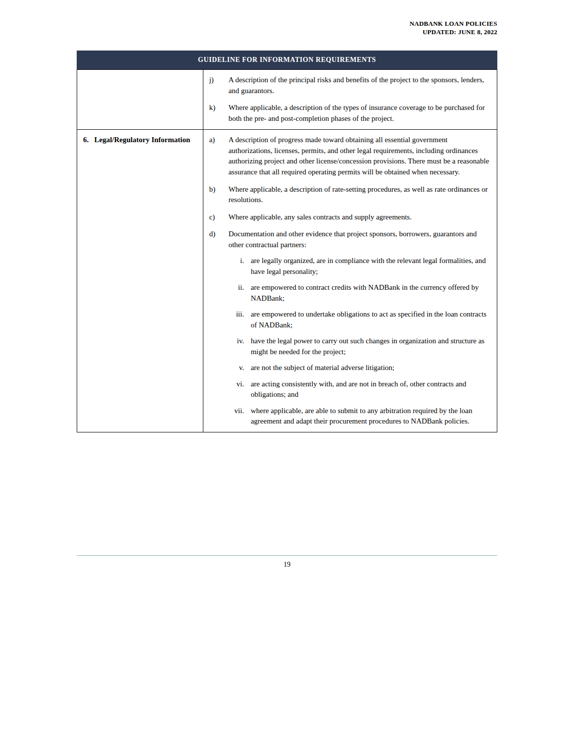NADBANK LOAN POLICIES
UPDATED: JUNE 8, 2022
GUIDELINE FOR INFORMATION REQUIREMENTS
| | j) A description of the principal risks and benefits of the project to the sponsors, lenders, and guarantors. k) Where applicable, a description of the types of insurance coverage to be purchased for both the pre- and post-completion phases of the project. |
| 6. Legal/Regulatory Information | a) A description of progress made toward obtaining all essential government authorizations, licenses, permits, and other legal requirements, including ordinances authorizing project and other license/concession provisions. There must be a reasonable assurance that all required operating permits will be obtained when necessary. b) Where applicable, a description of rate-setting procedures, as well as rate ordinances or resolutions. c) Where applicable, any sales contracts and supply agreements. d) Documentation and other evidence that project sponsors, borrowers, guarantors and other contractual partners: i. are legally organized, are in compliance with the relevant legal formalities, and have legal personality; ii. are empowered to contract credits with NADBank in the currency offered by NADBank; iii. are empowered to undertake obligations to act as specified in the loan contracts of NADBank; iv. have the legal power to carry out such changes in organization and structure as might be needed for the project; v. are not the subject of material adverse litigation; vi. are acting consistently with, and are not in breach of, other contracts and obligations; and vii. where applicable, are able to submit to any arbitration required by the loan agreement and adapt their procurement procedures to NADBank policies. |
19